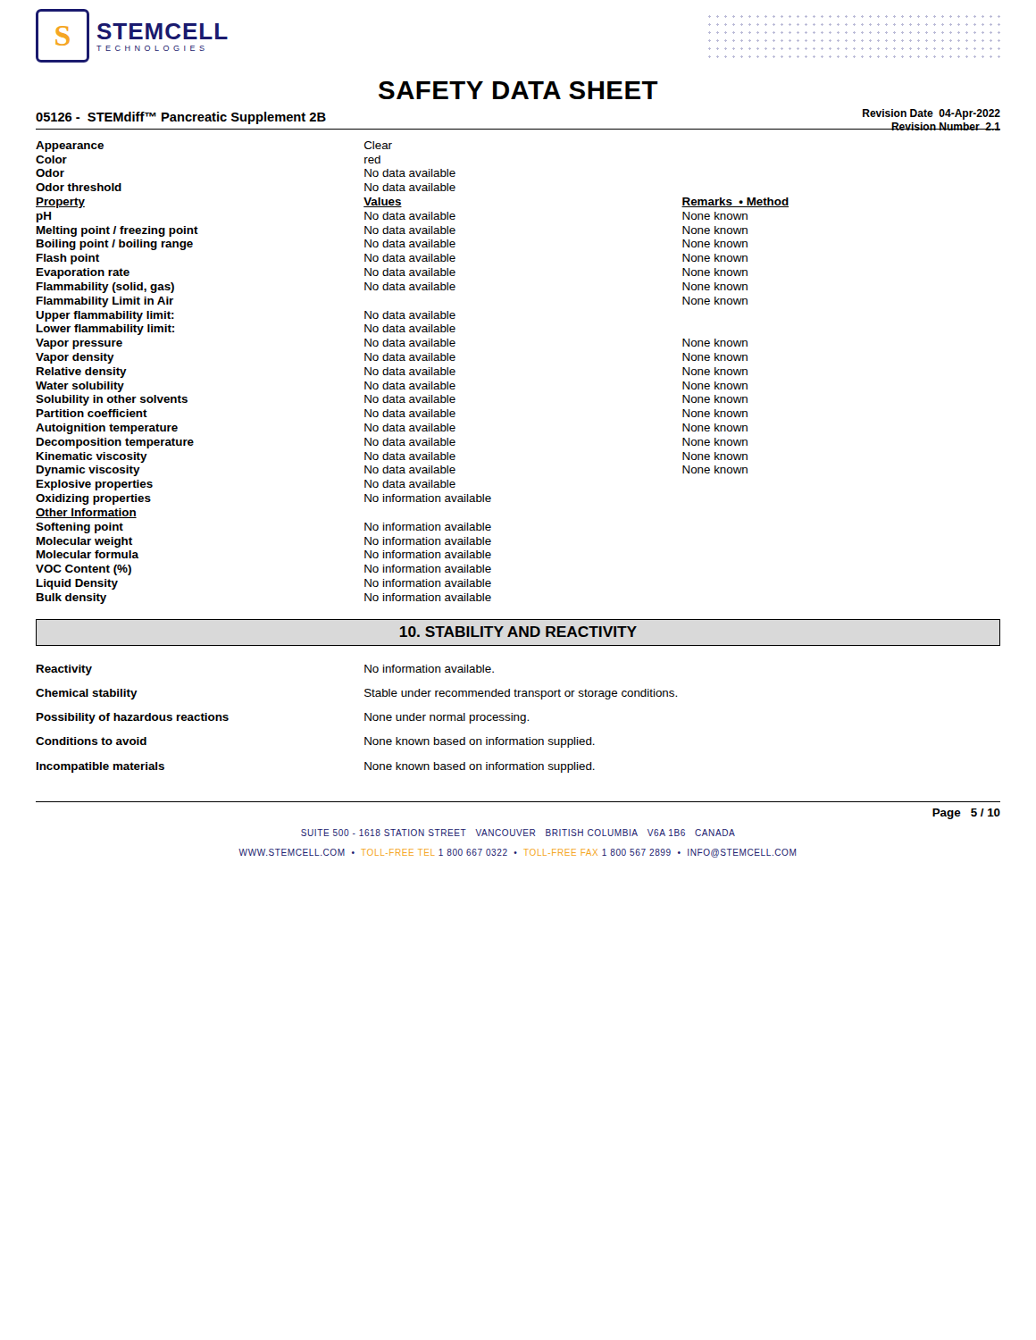STEMCELL
TECHNOLOGIES
SAFETY DATA SHEET
Revision Date 04-Apr-2022
Revision Number 2.1
05126 - STEMdiff™ Pancreatic Supplement 2B
| Appearance | Clear | |
| Color | red | |
| Odor | No data available | |
| Odor threshold | No data available | |
| Property | Values | Remarks • Method |
| pH | No data available | None known |
| Melting point / freezing point | No data available | None known |
| Boiling point / boiling range | No data available | None known |
| Flash point | No data available | None known |
| Evaporation rate | No data available | None known |
| Flammability (solid, gas) | No data available | None known |
| Flammability Limit in Air | | None known |
| Upper flammability limit: | No data available | |
| Lower flammability limit: | No data available | |
| Vapor pressure | No data available | None known |
| Vapor density | No data available | None known |
| Relative density | No data available | None known |
| Water solubility | No data available | None known |
| Solubility in other solvents | No data available | None known |
| Partition coefficient | No data available | None known |
| Autoignition temperature | No data available | None known |
| Decomposition temperature | No data available | None known |
| Kinematic viscosity | No data available | None known |
| Dynamic viscosity | No data available | None known |
| Explosive properties | No data available | |
| Oxidizing properties | No information available | |
| Other Information | | |
| Softening point | No information available | |
| Molecular weight | No information available | |
| Molecular formula | No information available | |
| VOC Content (%) | No information available | |
| Liquid Density | No information available | |
| Bulk density | No information available | |
10. STABILITY AND REACTIVITY
| Reactivity | No information available. |
| Chemical stability | Stable under recommended transport or storage conditions. |
| Possibility of hazardous reactions | None under normal processing. |
| Conditions to avoid | None known based on information supplied. |
| Incompatible materials | None known based on information supplied. |
Page 5 / 10
SUITE 500 - 1618 STATION STREET VANCOUVER BRITISH COLUMBIA V6A 1B6 CANADA
WWW.STEMCELL.COM • TOLL-FREE TEL 1 800 667 0322 • TOLL-FREE FAX 1 800 567 2899 • INFO@STEMCELL.COM